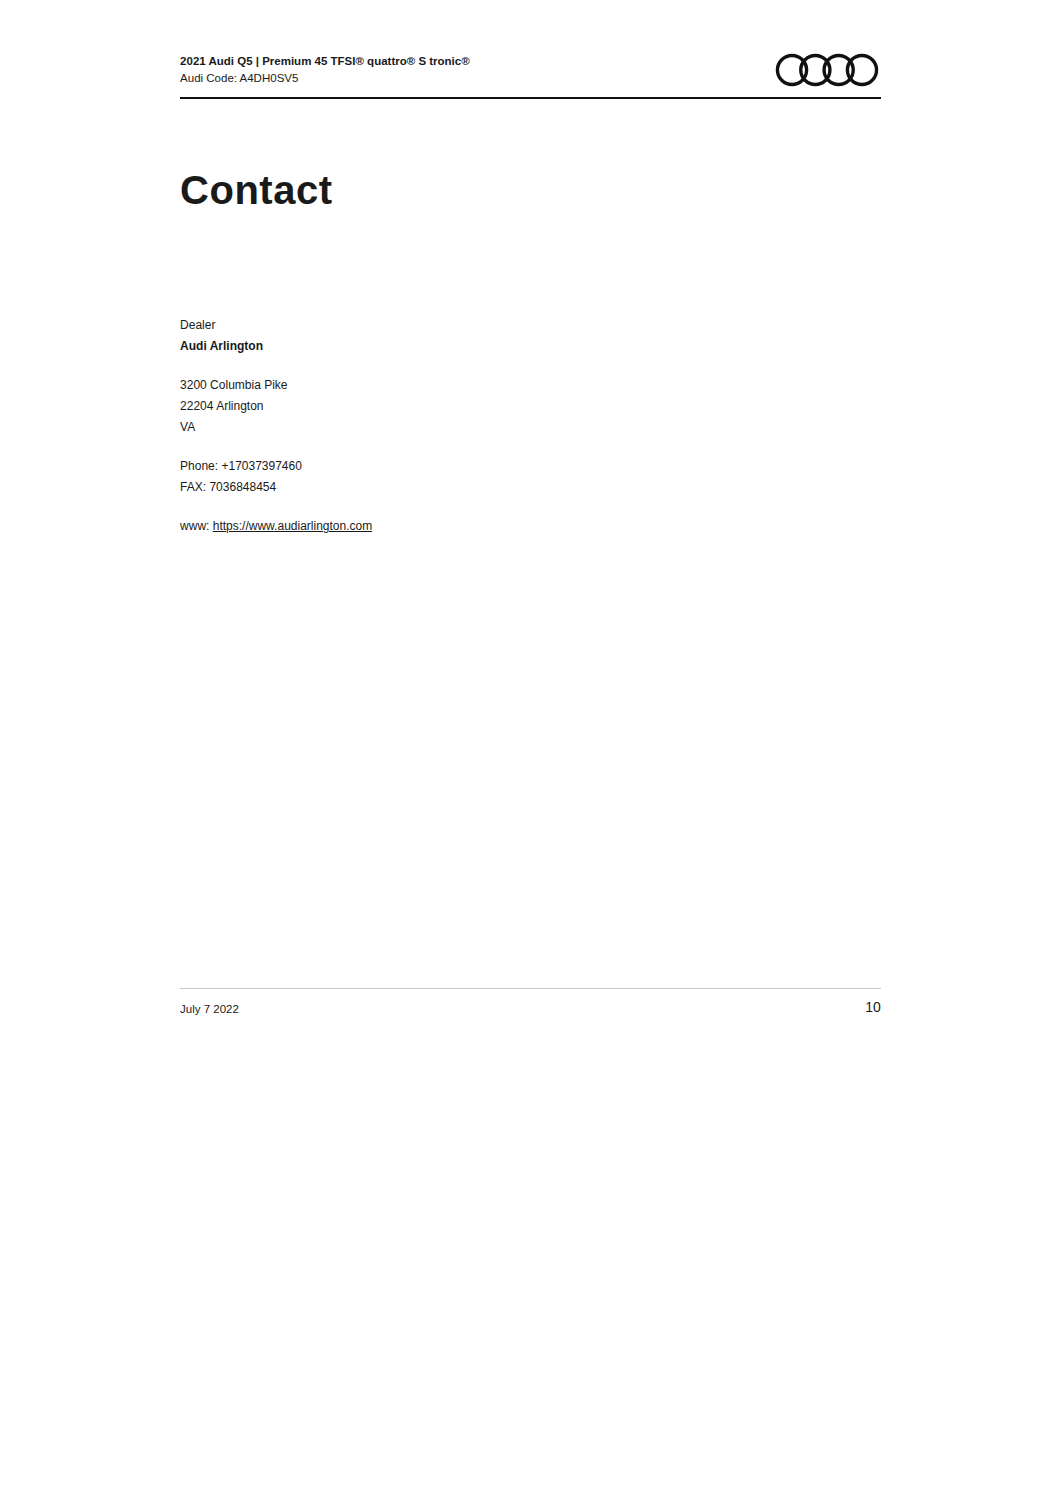2021 Audi Q5 | Premium 45 TFSI® quattro® S tronic®
Audi Code: A4DH0SV5
Contact
Dealer
Audi Arlington
3200 Columbia Pike
22204 Arlington
VA
Phone: +17037397460
FAX: 7036848454
www: https://www.audiarlington.com
July 7 2022
10